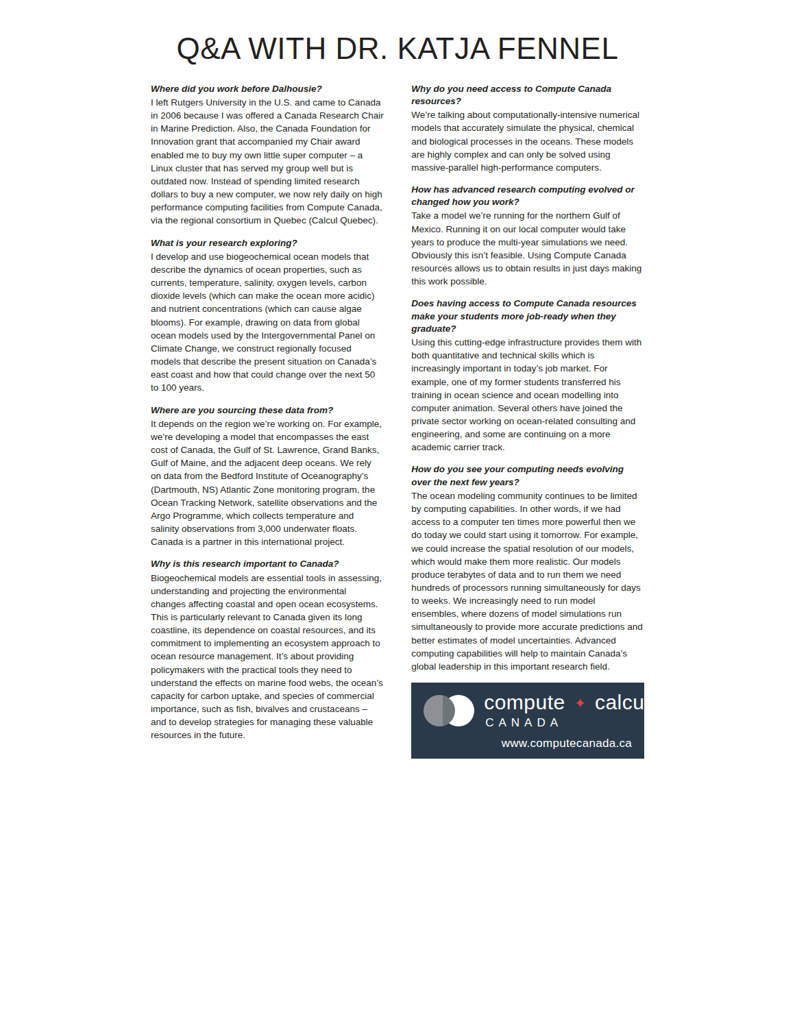Q&A WITH DR. KATJA FENNEL
Where did you work before Dalhousie?
I left Rutgers University in the U.S. and came to Canada in 2006 because I was offered a Canada Research Chair in Marine Prediction. Also, the Canada Foundation for Innovation grant that accompanied my Chair award enabled me to buy my own little super computer – a Linux cluster that has served my group well but is outdated now. Instead of spending limited research dollars to buy a new computer, we now rely daily on high performance computing facilities from Compute Canada, via the regional consortium in Quebec (Calcul Quebec).
What is your research exploring?
I develop and use biogeochemical ocean models that describe the dynamics of ocean properties, such as currents, temperature, salinity, oxygen levels, carbon dioxide levels (which can make the ocean more acidic) and nutrient concentrations (which can cause algae blooms). For example, drawing on data from global ocean models used by the Intergovernmental Panel on Climate Change, we construct regionally focused models that describe the present situation on Canada’s east coast and how that could change over the next 50 to 100 years.
Where are you sourcing these data from?
It depends on the region we’re working on. For example, we’re developing a model that encompasses the east cost of Canada, the Gulf of St. Lawrence, Grand Banks, Gulf of Maine, and the adjacent deep oceans. We rely on data from the Bedford Institute of Oceanography’s (Dartmouth, NS) Atlantic Zone monitoring program, the Ocean Tracking Network, satellite observations and the Argo Programme, which collects temperature and salinity observations from 3,000 underwater floats. Canada is a partner in this international project.
Why is this research important to Canada?
Biogeochemical models are essential tools in assessing, understanding and projecting the environmental changes affecting coastal and open ocean ecosystems. This is particularly relevant to Canada given its long coastline, its dependence on coastal resources, and its commitment to implementing an ecosystem approach to ocean resource management. It’s about providing policymakers with the practical tools they need to understand the effects on marine food webs, the ocean’s capacity for carbon uptake, and species of commercial importance, such as fish, bivalves and crustaceans – and to develop strategies for managing these valuable resources in the future.
Why do you need access to Compute Canada resources?
We’re talking about computationally-intensive numerical models that accurately simulate the physical, chemical and biological processes in the oceans. These models are highly complex and can only be solved using massive-parallel high-performance computers.
How has advanced research computing evolved or changed how you work?
Take a model we’re running for the northern Gulf of Mexico. Running it on our local computer would take years to produce the multi-year simulations we need. Obviously this isn’t feasible. Using Compute Canada resources allows us to obtain results in just days making this work possible.
Does having access to Compute Canada resources make your students more job-ready when they graduate?
Using this cutting-edge infrastructure provides them with both quantitative and technical skills which is increasingly important in today’s job market. For example, one of my former students transferred his training in ocean science and ocean modelling into computer animation. Several others have joined the private sector working on ocean-related consulting and engineering, and some are continuing on a more academic carrier track.
How do you see your computing needs evolving over the next few years?
The ocean modeling community continues to be limited by computing capabilities. In other words, if we had access to a computer ten times more powerful then we do today we could start using it tomorrow. For example, we could increase the spatial resolution of our models, which would make them more realistic. Our models produce terabytes of data and to run them we need hundreds of processors running simultaneously for days to weeks. We increasingly need to run model ensembles, where dozens of model simulations run simultaneously to provide more accurate predictions and better estimates of model uncertainties. Advanced computing capabilities will help to maintain Canada’s global leadership in this important research field.
compute ✦ calcul
CANADA
www.computecanada.ca